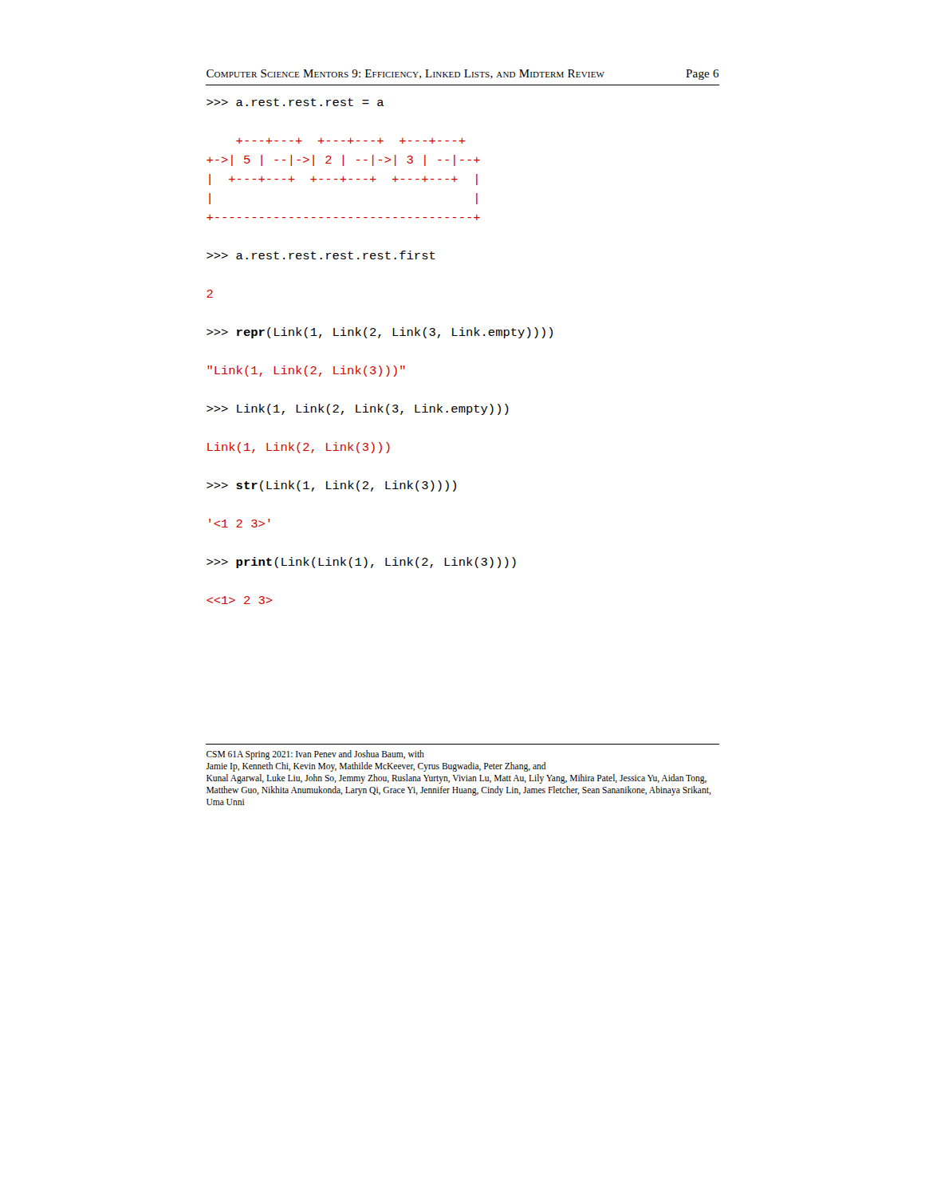Computer Science Mentors 9: Efficiency, Linked Lists, and Midterm Review
Page 6
>>> a.rest.rest.rest = a

    +---+---+  +---+---+  +---+---+
+->| 5 | --|->| 2 | --|->| 3 | --|--+
|  +---+---+  +---+---+  +---+---+  |
|                                   |
+-----------------------------------+

>>> a.rest.rest.rest.rest.first

2

>>> repr(Link(1, Link(2, Link(3, Link.empty))))

"Link(1, Link(2, Link(3)))"

>>> Link(1, Link(2, Link(3, Link.empty)))

Link(1, Link(2, Link(3)))

>>> str(Link(1, Link(2, Link(3))))

'<1 2 3>'

>>> print(Link(Link(1), Link(2, Link(3))))

<<1> 2 3>
CSM 61A Spring 2021: Ivan Penev and Joshua Baum, with
Jamie Ip, Kenneth Chi, Kevin Moy, Mathilde McKeever, Cyrus Bugwadia, Peter Zhang, and
Kunal Agarwal, Luke Liu, John So, Jemmy Zhou, Ruslana Yurtyn, Vivian Lu, Matt Au, Lily Yang, Mihira Patel, Jessica Yu, Aidan Tong, Matthew Guo, Nikhita Anumukonda, Laryn Qi, Grace Yi, Jennifer Huang, Cindy Lin, James Fletcher, Sean Sananikone, Abinaya Srikant, Uma Unni